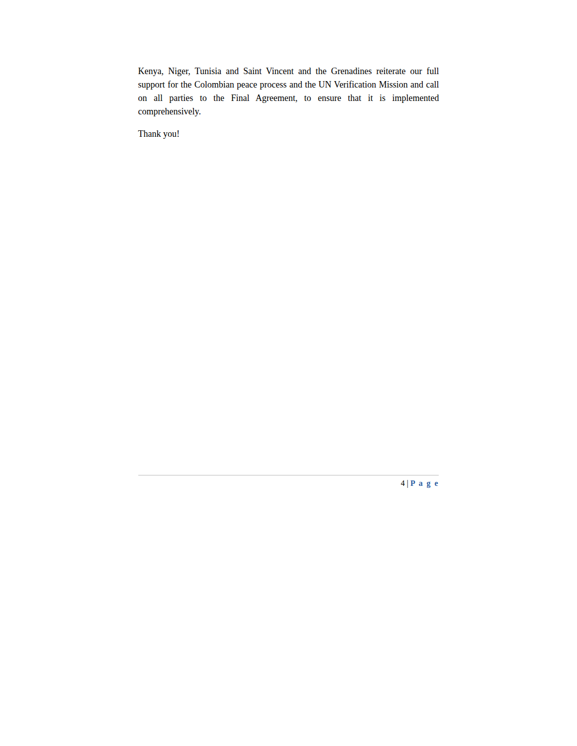Kenya, Niger, Tunisia and Saint Vincent and the Grenadines reiterate our full support for the Colombian peace process and the UN Verification Mission and call on all parties to the Final Agreement, to ensure that it is implemented comprehensively.
Thank you!
4 | P a g e